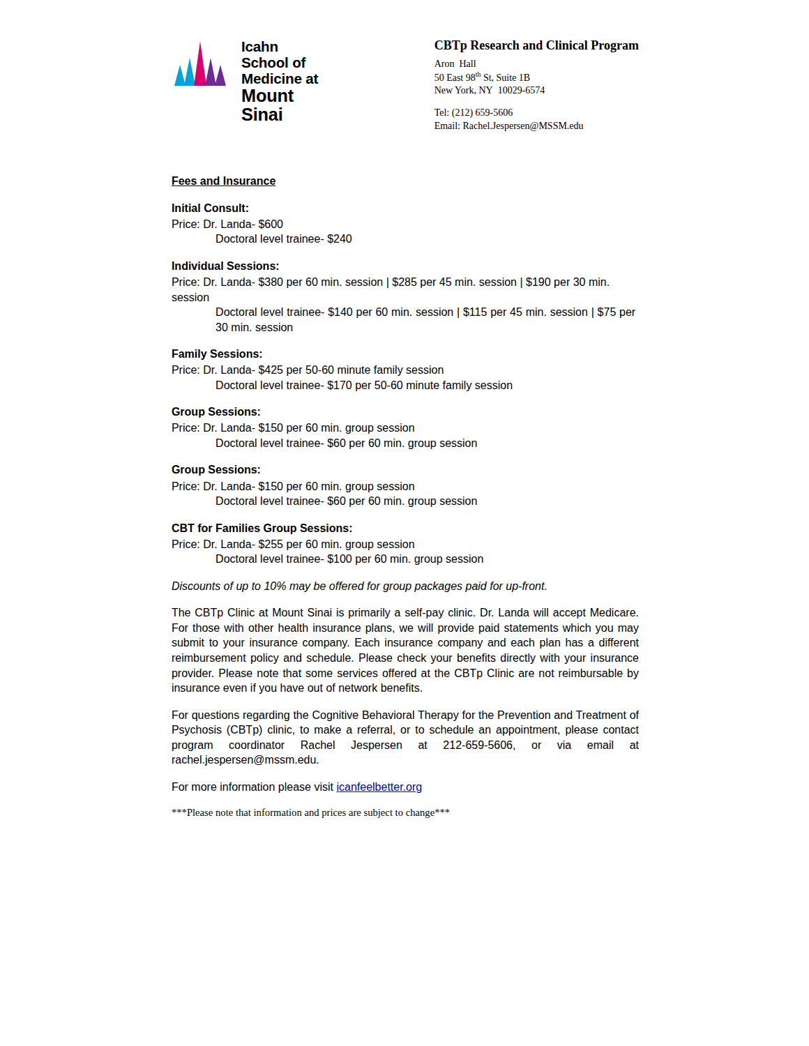Icahn
School of
Medicine at
Mount
Sinai
CBTp Research and Clinical Program
Aron Hall
50 East 98th St, Suite 1B
New York, NY 10029-6574
Tel: (212) 659-5606
Email: Rachel.Jespersen@MSSM.edu
Fees and Insurance
Initial Consult:
Price: Dr. Landa- $600 Doctoral level trainee- $240
Individual Sessions:
Price: Dr. Landa- $380 per 60 min. session | $285 per 45 min. session | $190 per 30 min. session Doctoral level trainee- $140 per 60 min. session | $115 per 45 min. session | $75 per 30 min. session
Family Sessions:
Price: Dr. Landa- $425 per 50-60 minute family session Doctoral level trainee- $170 per 50-60 minute family session
Group Sessions:
Price: Dr. Landa- $150 per 60 min. group session Doctoral level trainee- $60 per 60 min. group session
Group Sessions:
Price: Dr. Landa- $150 per 60 min. group session Doctoral level trainee- $60 per 60 min. group session
CBT for Families Group Sessions:
Price: Dr. Landa- $255 per 60 min. group session Doctoral level trainee- $100 per 60 min. group session
Discounts of up to 10% may be offered for group packages paid for up-front.
The CBTp Clinic at Mount Sinai is primarily a self-pay clinic. Dr. Landa will accept Medicare. For those with other health insurance plans, we will provide paid statements which you may submit to your insurance company. Each insurance company and each plan has a different reimbursement policy and schedule. Please check your benefits directly with your insurance provider. Please note that some services offered at the CBTp Clinic are not reimbursable by insurance even if you have out of network benefits.
For questions regarding the Cognitive Behavioral Therapy for the Prevention and Treatment of Psychosis (CBTp) clinic, to make a referral, or to schedule an appointment, please contact program coordinator Rachel Jespersen at 212-659-5606, or via email at rachel.jespersen@mssm.edu.
For more information please visit icanfeelbetter.org
***Please note that information and prices are subject to change***